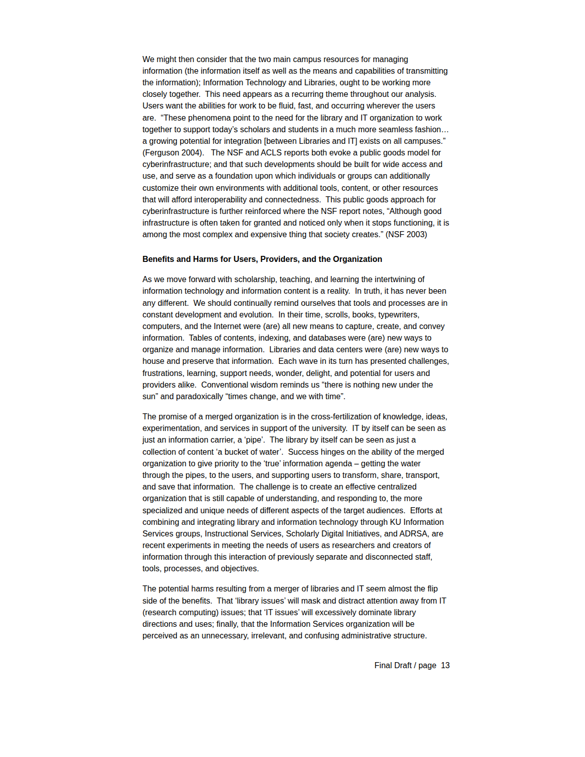We might then consider that the two main campus resources for managing information (the information itself as well as the means and capabilities of transmitting the information); Information Technology and Libraries, ought to be working more closely together. This need appears as a recurring theme throughout our analysis. Users want the abilities for work to be fluid, fast, and occurring wherever the users are. “These phenomena point to the need for the library and IT organization to work together to support today’s scholars and students in a much more seamless fashion…a growing potential for integration [between Libraries and IT] exists on all campuses.” (Ferguson 2004). The NSF and ACLS reports both evoke a public goods model for cyberinfrastructure; and that such developments should be built for wide access and use, and serve as a foundation upon which individuals or groups can additionally customize their own environments with additional tools, content, or other resources that will afford interoperability and connectedness. This public goods approach for cyberinfrastructure is further reinforced where the NSF report notes, “Although good infrastructure is often taken for granted and noticed only when it stops functioning, it is among the most complex and expensive thing that society creates.” (NSF 2003)
Benefits and Harms for Users, Providers, and the Organization
As we move forward with scholarship, teaching, and learning the intertwining of information technology and information content is a reality. In truth, it has never been any different. We should continually remind ourselves that tools and processes are in constant development and evolution. In their time, scrolls, books, typewriters, computers, and the Internet were (are) all new means to capture, create, and convey information. Tables of contents, indexing, and databases were (are) new ways to organize and manage information. Libraries and data centers were (are) new ways to house and preserve that information. Each wave in its turn has presented challenges, frustrations, learning, support needs, wonder, delight, and potential for users and providers alike. Conventional wisdom reminds us “there is nothing new under the sun” and paradoxically “times change, and we with time”.
The promise of a merged organization is in the cross-fertilization of knowledge, ideas, experimentation, and services in support of the university. IT by itself can be seen as just an information carrier, a ‘pipe’. The library by itself can be seen as just a collection of content ‘a bucket of water’. Success hinges on the ability of the merged organization to give priority to the ‘true’ information agenda – getting the water through the pipes, to the users, and supporting users to transform, share, transport, and save that information. The challenge is to create an effective centralized organization that is still capable of understanding, and responding to, the more specialized and unique needs of different aspects of the target audiences. Efforts at combining and integrating library and information technology through KU Information Services groups, Instructional Services, Scholarly Digital Initiatives, and ADRSA, are recent experiments in meeting the needs of users as researchers and creators of information through this interaction of previously separate and disconnected staff, tools, processes, and objectives.
The potential harms resulting from a merger of libraries and IT seem almost the flip side of the benefits. That ‘library issues’ will mask and distract attention away from IT (research computing) issues; that ‘IT issues’ will excessively dominate library directions and uses; finally, that the Information Services organization will be perceived as an unnecessary, irrelevant, and confusing administrative structure.
Final Draft / page 13